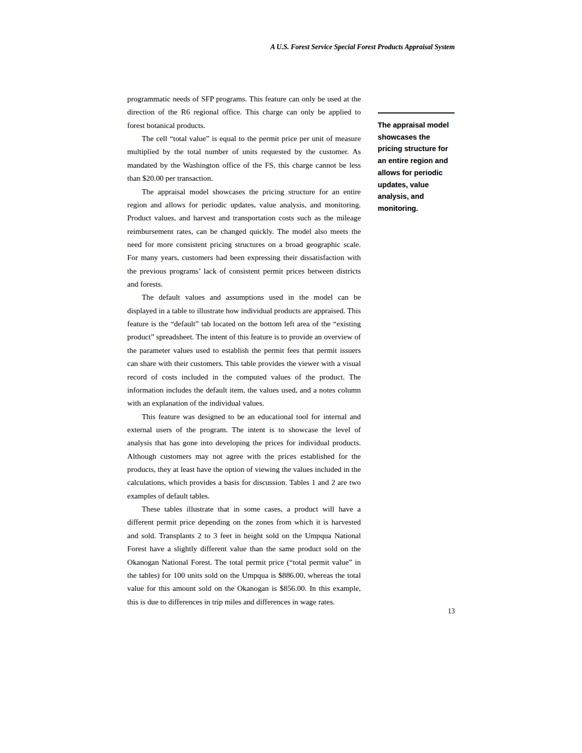A U.S. Forest Service Special Forest Products Appraisal System
programmatic needs of SFP programs. This feature can only be used at the direction of the R6 regional office. This charge can only be applied to forest botanical products.
The cell “total value” is equal to the permit price per unit of measure multiplied by the total number of units requested by the customer. As mandated by the Washington office of the FS, this charge cannot be less than $20.00 per transaction.
The appraisal model showcases the pricing structure for an entire region and allows for periodic updates, value analysis, and monitoring. Product values, and harvest and transportation costs such as the mileage reimbursement rates, can be changed quickly. The model also meets the need for more consistent pricing structures on a broad geographic scale. For many years, customers had been expressing their dissatisfaction with the previous programs’ lack of consistent permit prices between districts and forests.
The default values and assumptions used in the model can be displayed in a table to illustrate how individual products are appraised. This feature is the “default” tab located on the bottom left area of the “existing product” spreadsheet. The intent of this feature is to provide an overview of the parameter values used to establish the permit fees that permit issuers can share with their customers. This table provides the viewer with a visual record of costs included in the computed values of the product. The information includes the default item, the values used, and a notes column with an explanation of the individual values.
This feature was designed to be an educational tool for internal and external users of the program. The intent is to showcase the level of analysis that has gone into developing the prices for individual products. Although customers may not agree with the prices established for the products, they at least have the option of viewing the values included in the calculations, which provides a basis for discussion. Tables 1 and 2 are two examples of default tables.
These tables illustrate that in some cases, a product will have a different permit price depending on the zones from which it is harvested and sold. Transplants 2 to 3 feet in height sold on the Umpqua National Forest have a slightly different value than the same product sold on the Okanogan National Forest. The total permit price (“total permit value” in the tables) for 100 units sold on the Umpqua is $886.00, whereas the total value for this amount sold on the Okanogan is $856.00. In this example, this is due to differences in trip miles and differences in wage rates.
The appraisal model showcases the pricing structure for an entire region and allows for periodic updates, value analysis, and monitoring.
13